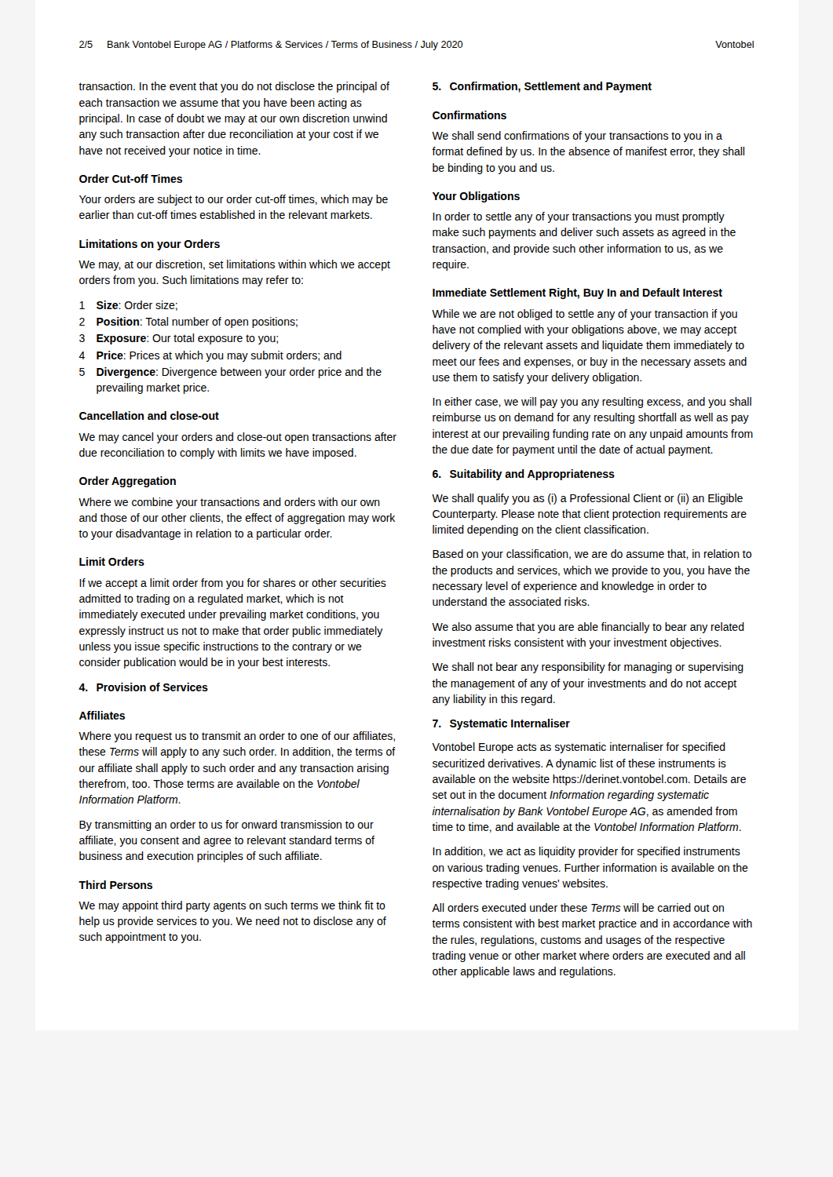2/5 Bank Vontobel Europe AG / Platforms & Services / Terms of Business / July 2020
Vontobel
transaction. In the event that you do not disclose the principal of each transaction we assume that you have been acting as principal. In case of doubt we may at our own discretion unwind any such transaction after due reconciliation at your cost if we have not received your notice in time.
Order Cut-off Times
Your orders are subject to our order cut-off times, which may be earlier than cut-off times established in the relevant markets.
Limitations on your Orders
We may, at our discretion, set limitations within which we accept orders from you. Such limitations may refer to:
1 Size: Order size;
2 Position: Total number of open positions;
3 Exposure: Our total exposure to you;
4 Price: Prices at which you may submit orders; and
5 Divergence: Divergence between your order price and the prevailing market price.
Cancellation and close-out
We may cancel your orders and close-out open transactions after due reconciliation to comply with limits we have imposed.
Order Aggregation
Where we combine your transactions and orders with our own and those of our other clients, the effect of aggregation may work to your disadvantage in relation to a particular order.
Limit Orders
If we accept a limit order from you for shares or other securities admitted to trading on a regulated market, which is not immediately executed under prevailing market conditions, you expressly instruct us not to make that order public immediately unless you issue specific instructions to the contrary or we consider publication would be in your best interests.
4. Provision of Services
Affiliates
Where you request us to transmit an order to one of our affiliates, these Terms will apply to any such order. In addition, the terms of our affiliate shall apply to such order and any transaction arising therefrom, too. Those terms are available on the Vontobel Information Platform.
By transmitting an order to us for onward transmission to our affiliate, you consent and agree to relevant standard terms of business and execution principles of such affiliate.
Third Persons
We may appoint third party agents on such terms we think fit to help us provide services to you. We need not to disclose any of such appointment to you.
5. Confirmation, Settlement and Payment
Confirmations
We shall send confirmations of your transactions to you in a format defined by us. In the absence of manifest error, they shall be binding to you and us.
Your Obligations
In order to settle any of your transactions you must promptly make such payments and deliver such assets as agreed in the transaction, and provide such other information to us, as we require.
Immediate Settlement Right, Buy In and Default Interest
While we are not obliged to settle any of your transaction if you have not complied with your obligations above, we may accept delivery of the relevant assets and liquidate them immediately to meet our fees and expenses, or buy in the necessary assets and use them to satisfy your delivery obligation.
In either case, we will pay you any resulting excess, and you shall reimburse us on demand for any resulting shortfall as well as pay interest at our prevailing funding rate on any unpaid amounts from the due date for payment until the date of actual payment.
6. Suitability and Appropriateness
We shall qualify you as (i) a Professional Client or (ii) an Eligible Counterparty. Please note that client protection requirements are limited depending on the client classification.
Based on your classification, we are do assume that, in relation to the products and services, which we provide to you, you have the necessary level of experience and knowledge in order to understand the associated risks.
We also assume that you are able financially to bear any related investment risks consistent with your investment objectives.
We shall not bear any responsibility for managing or supervising the management of any of your investments and do not accept any liability in this regard.
7. Systematic Internaliser
Vontobel Europe acts as systematic internaliser for specified securitized derivatives. A dynamic list of these instruments is available on the website https://derinet.vontobel.com. Details are set out in the document Information regarding systematic internalisation by Bank Vontobel Europe AG, as amended from time to time, and available at the Vontobel Information Platform.
In addition, we act as liquidity provider for specified instruments on various trading venues. Further information is available on the respective trading venues' websites.
All orders executed under these Terms will be carried out on terms consistent with best market practice and in accordance with the rules, regulations, customs and usages of the respective trading venue or other market where orders are executed and all other applicable laws and regulations.